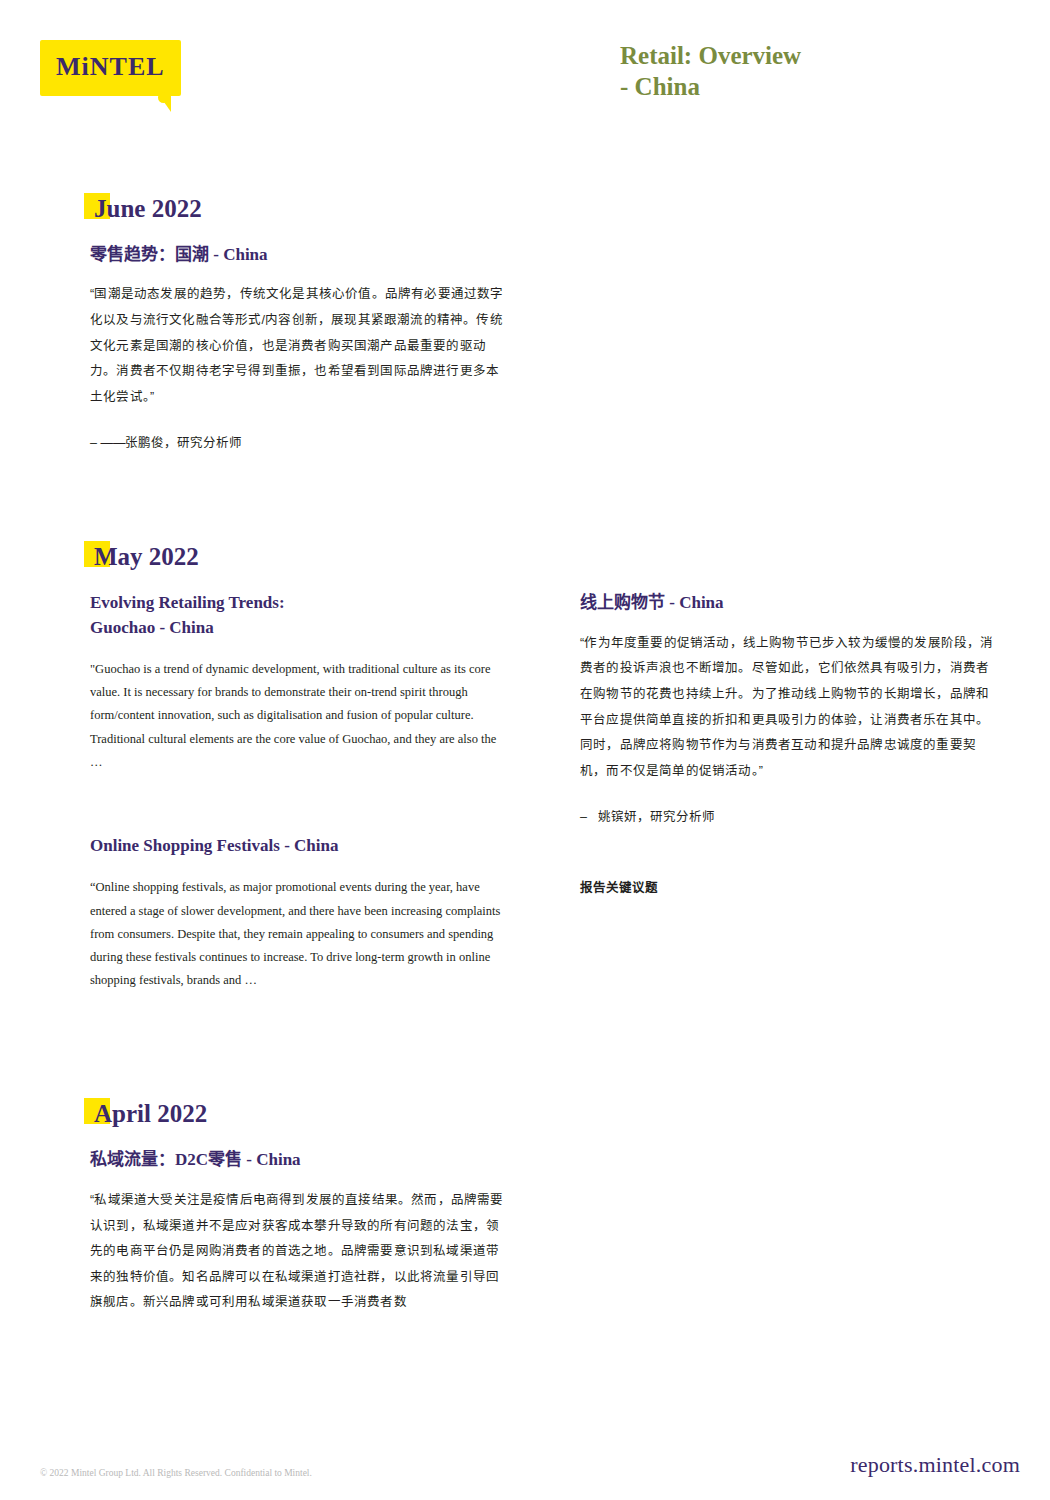MiNTEL
Retail: Overview
- China
June 2022
零售趋势：国潮 - China
“国潮是动态发展的趋势，传统文化是其核心价值。品牌有必要通过数字化以及与流行文化融合等形式/内容创新，展现其紧跟潮流的精神。传统文化元素是国潮的核心价值，也是消费者购买国潮产品最重要的驱动力。消费者不仅期待老字号得到重振，也希望看到国际品牌进行更多本土化尝试。”
– ——张鹏俊，研究分析师
May 2022
Evolving Retailing Trends:
Guochao - China
"Guochao is a trend of dynamic development, with traditional culture as its core value. It is necessary for brands to demonstrate their on-trend spirit through form/content innovation, such as digitalisation and fusion of popular culture. Traditional cultural elements are the core value of Guochao, and they are also the …
Online Shopping Festivals - China
“Online shopping festivals, as major promotional events during the year, have entered a stage of slower development, and there have been increasing complaints from consumers. Despite that, they remain appealing to consumers and spending during these festivals continues to increase. To drive long-term growth in online shopping festivals, brands and …
线上购物节 - China
“作为年度重要的促销活动，线上购物节已步入较为缓慢的发展阶段，消费者的投诉声浪也不断增加。尽管如此，它们依然具有吸引力，消费者在购物节的花费也持续上升。为了推动线上购物节的长期增长，品牌和平台应提供简单直接的折扣和更具吸引力的体验，让消费者乐在其中。同时，品牌应将购物节作为与消费者互动和提升品牌忠诚度的重要契机，而不仅是简单的促销活动。”
– 姚镔妍，研究分析师
报告关键议题
April 2022
私域流量：D2C零售 - China
“私域渠道大受关注是疫情后电商得到发展的直接结果。然而，品牌需要认识到，私域渠道并不是应对获客成本攀升导致的所有问题的法宝，领先的电商平台仍是网购消费者的首选之地。品牌需要意识到私域渠道带来的独特价值。知名品牌可以在私域渠道打造社群，以此将流量引导回旗舰店。新兴品牌或可利用私域渠道获取一手消费者数
© 2022 Mintel Group Ltd. All Rights Reserved. Confidential to Mintel.
reports.mintel.com